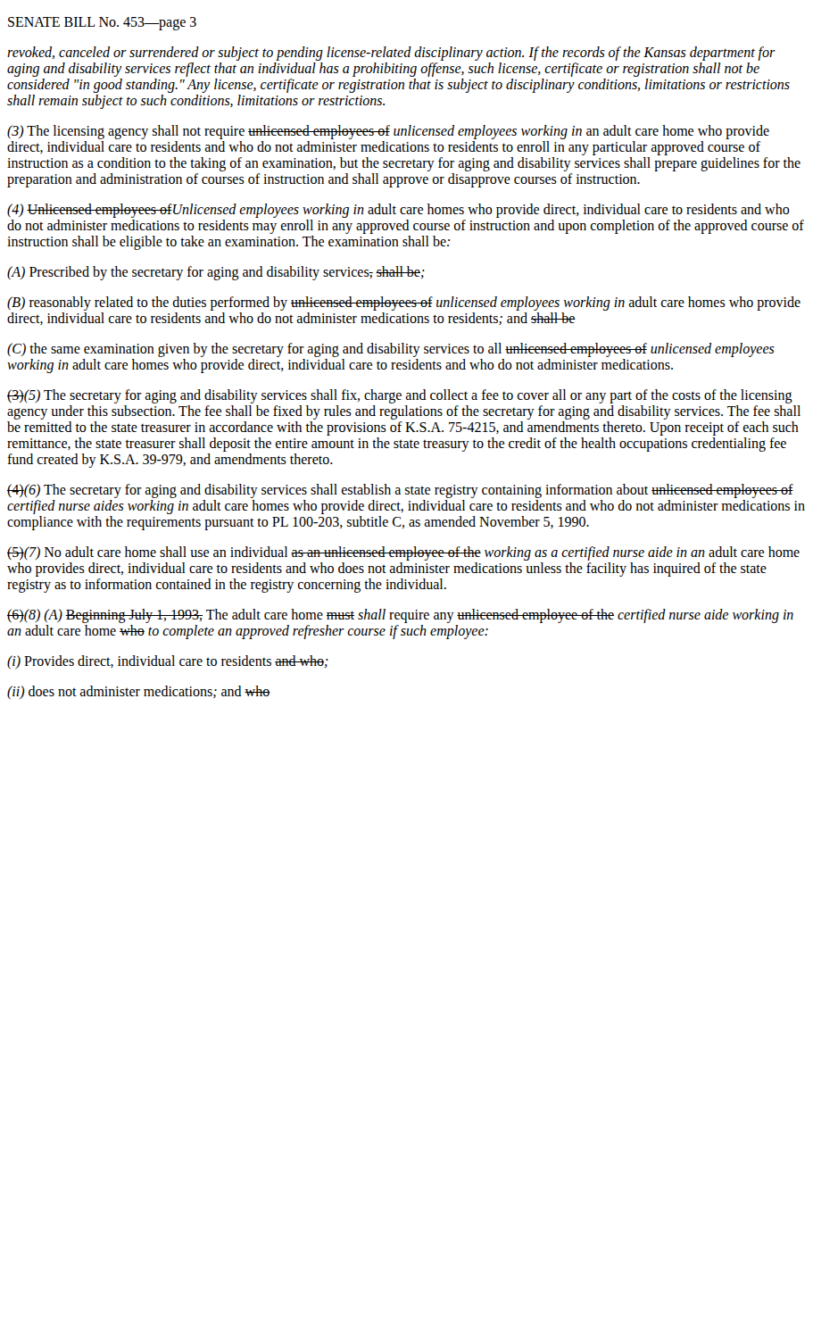SENATE BILL No. 453—page 3
revoked, canceled or surrendered or subject to pending license-related disciplinary action. If the records of the Kansas department for aging and disability services reflect that an individual has a prohibiting offense, such license, certificate or registration shall not be considered "in good standing." Any license, certificate or registration that is subject to disciplinary conditions, limitations or restrictions shall remain subject to such conditions, limitations or restrictions.
(3) The licensing agency shall not require unlicensed employees of unlicensed employees working in an adult care home who provide direct, individual care to residents and who do not administer medications to residents to enroll in any particular approved course of instruction as a condition to the taking of an examination, but the secretary for aging and disability services shall prepare guidelines for the preparation and administration of courses of instruction and shall approve or disapprove courses of instruction.
(4) Unlicensed employees ofUnlicensed employees working in adult care homes who provide direct, individual care to residents and who do not administer medications to residents may enroll in any approved course of instruction and upon completion of the approved course of instruction shall be eligible to take an examination. The examination shall be:
(A) Prescribed by the secretary for aging and disability services, shall be;
(B) reasonably related to the duties performed by unlicensed employees of unlicensed employees working in adult care homes who provide direct, individual care to residents and who do not administer medications to residents; and shall be
(C) the same examination given by the secretary for aging and disability services to all unlicensed employees of unlicensed employees working in adult care homes who provide direct, individual care to residents and who do not administer medications.
(3)(5) The secretary for aging and disability services shall fix, charge and collect a fee to cover all or any part of the costs of the licensing agency under this subsection. The fee shall be fixed by rules and regulations of the secretary for aging and disability services. The fee shall be remitted to the state treasurer in accordance with the provisions of K.S.A. 75-4215, and amendments thereto. Upon receipt of each such remittance, the state treasurer shall deposit the entire amount in the state treasury to the credit of the health occupations credentialing fee fund created by K.S.A. 39-979, and amendments thereto.
(4)(6) The secretary for aging and disability services shall establish a state registry containing information about unlicensed employees of certified nurse aides working in adult care homes who provide direct, individual care to residents and who do not administer medications in compliance with the requirements pursuant to PL 100-203, subtitle C, as amended November 5, 1990.
(5)(7) No adult care home shall use an individual as an unlicensed employee of the working as a certified nurse aide in an adult care home who provides direct, individual care to residents and who does not administer medications unless the facility has inquired of the state registry as to information contained in the registry concerning the individual.
(6)(8) (A) Beginning July 1, 1993, The adult care home must shall require any unlicensed employee of the certified nurse aide working in an adult care home who to complete an approved refresher course if such employee:
(i) Provides direct, individual care to residents and who;
(ii) does not administer medications; and who